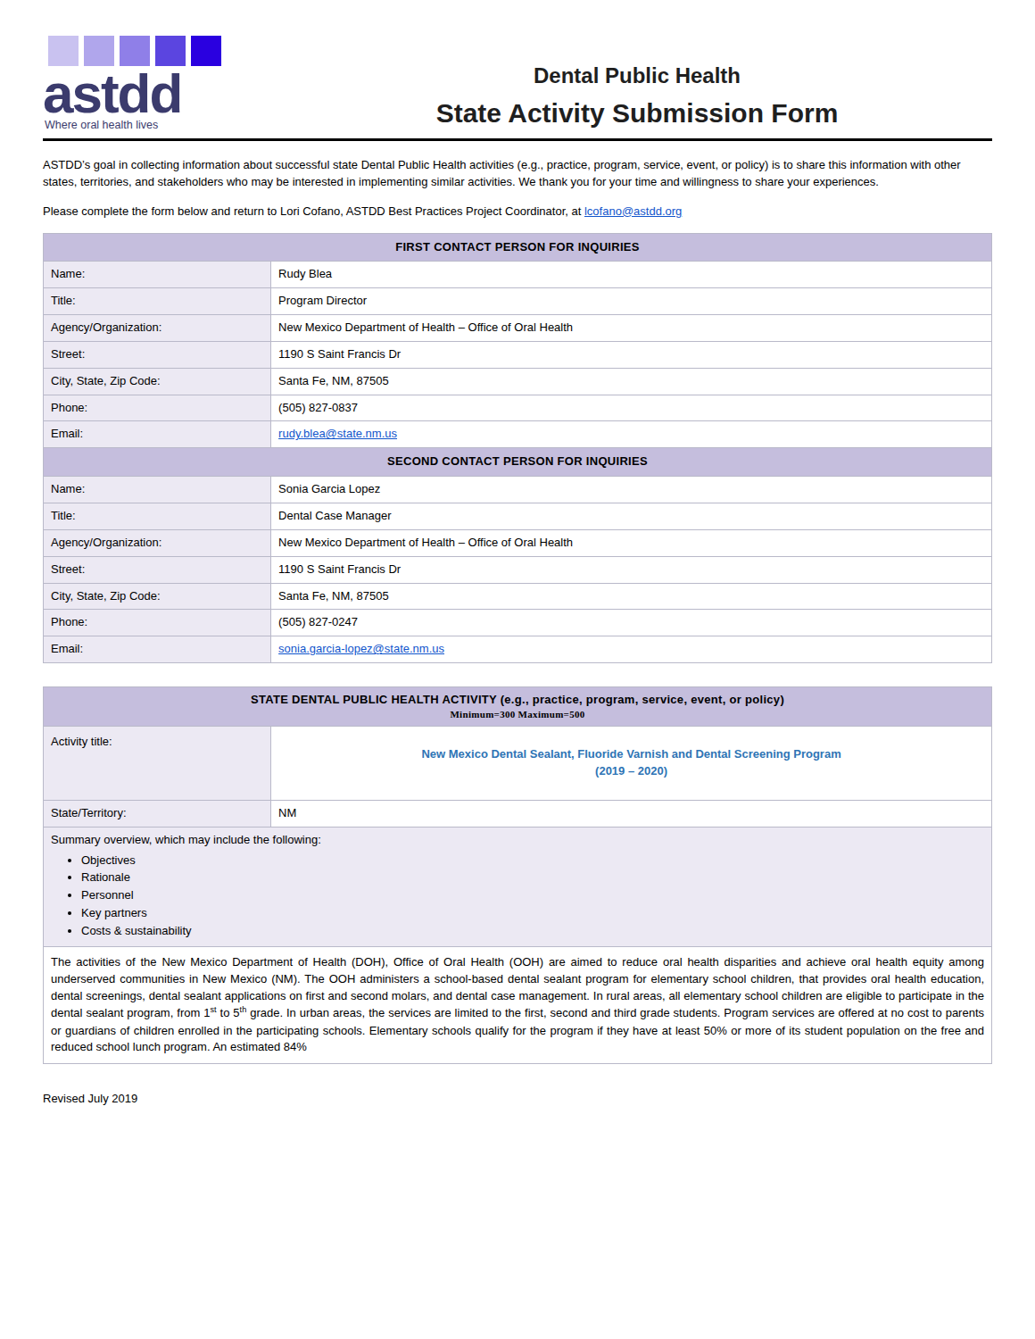astdd
Where oral health lives
Dental Public Health
State Activity Submission Form
ASTDD’s goal in collecting information about successful state Dental Public Health activities (e.g., practice, program, service, event, or policy) is to share this information with other states, territories, and stakeholders who may be interested in implementing similar activities. We thank you for your time and willingness to share your experiences.
Please complete the form below and return to Lori Cofano, ASTDD Best Practices Project Coordinator, at lcofano@astdd.org
| FIRST CONTACT PERSON FOR INQUIRIES |
| --- |
| Name: | Rudy Blea |
| Title: | Program Director |
| Agency/Organization: | New Mexico Department of Health – Office of Oral Health |
| Street: | 1190 S Saint Francis Dr |
| City, State, Zip Code: | Santa Fe, NM, 87505 |
| Phone: | (505) 827-0837 |
| Email: | rudy.blea@state.nm.us |
| SECOND CONTACT PERSON FOR INQUIRIES |
| Name: | Sonia Garcia Lopez |
| Title: | Dental Case Manager |
| Agency/Organization: | New Mexico Department of Health – Office of Oral Health |
| Street: | 1190 S Saint Francis Dr |
| City, State, Zip Code: | Santa Fe, NM, 87505 |
| Phone: | (505) 827-0247 |
| Email: | sonia.garcia-lopez@state.nm.us |
| STATE DENTAL PUBLIC HEALTH ACTIVITY (e.g., practice, program, service, event, or policy) Minimum=300 Maximum=500 |
| --- |
| Activity title: | New Mexico Dental Sealant, Fluoride Varnish and Dental Screening Program (2019 – 2020) |
| State/Territory: | NM |
| Summary overview, which may include the following: Objectives Rationale Personnel Key partners Costs & sustainability |
| The activities of the New Mexico Department of Health (DOH), Office of Oral Health (OOH) are aimed to reduce oral health disparities and achieve oral health equity among underserved communities in New Mexico (NM). The OOH administers a school-based dental sealant program for elementary school children, that provides oral health education, dental screenings, dental sealant applications on first and second molars, and dental case management. In rural areas, all elementary school children are eligible to participate in the dental sealant program, from 1 st to 5 th grade. In urban areas, the services are limited to the first, second and third grade students. Program services are offered at no cost to parents or guardians of children enrolled in the participating schools. Elementary schools qualify for the program if they have at least 50% or more of its student population on the free and reduced school lunch program. An estimated 84% |
Revised July 2019